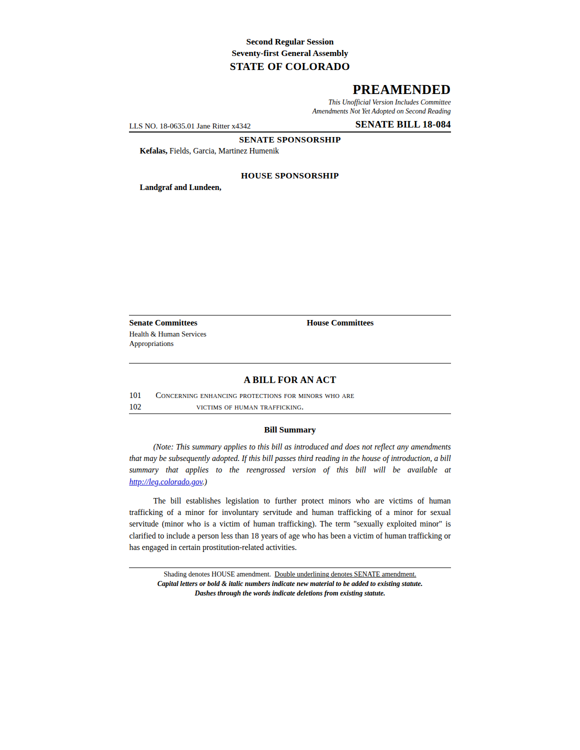Second Regular Session
Seventy-first General Assembly
STATE OF COLORADO
PREAMENDED
This Unofficial Version Includes Committee
Amendments Not Yet Adopted on Second Reading
LLS NO. 18-0635.01 Jane Ritter x4342
SENATE BILL 18-084
SENATE SPONSORSHIP
Kefalas, Fields, Garcia, Martinez Humenik
HOUSE SPONSORSHIP
Landgraf and Lundeen,
Senate Committees
Health & Human Services
Appropriations
House Committees
A BILL FOR AN ACT
101
Concerning enhancing protections for minors who are
102
victims of human trafficking.
Bill Summary
(Note: This summary applies to this bill as introduced and does not reflect any amendments that may be subsequently adopted. If this bill passes third reading in the house of introduction, a bill summary that applies to the reengrossed version of this bill will be available at http://leg.colorado.gov.)
The bill establishes legislation to further protect minors who are victims of human trafficking of a minor for involuntary servitude and human trafficking of a minor for sexual servitude (minor who is a victim of human trafficking). The term "sexually exploited minor" is clarified to include a person less than 18 years of age who has been a victim of human trafficking or has engaged in certain prostitution-related activities.
Shading denotes HOUSE amendment. Double underlining denotes SENATE amendment.
Capital letters or bold & italic numbers indicate new material to be added to existing statute.
Dashes through the words indicate deletions from existing statute.